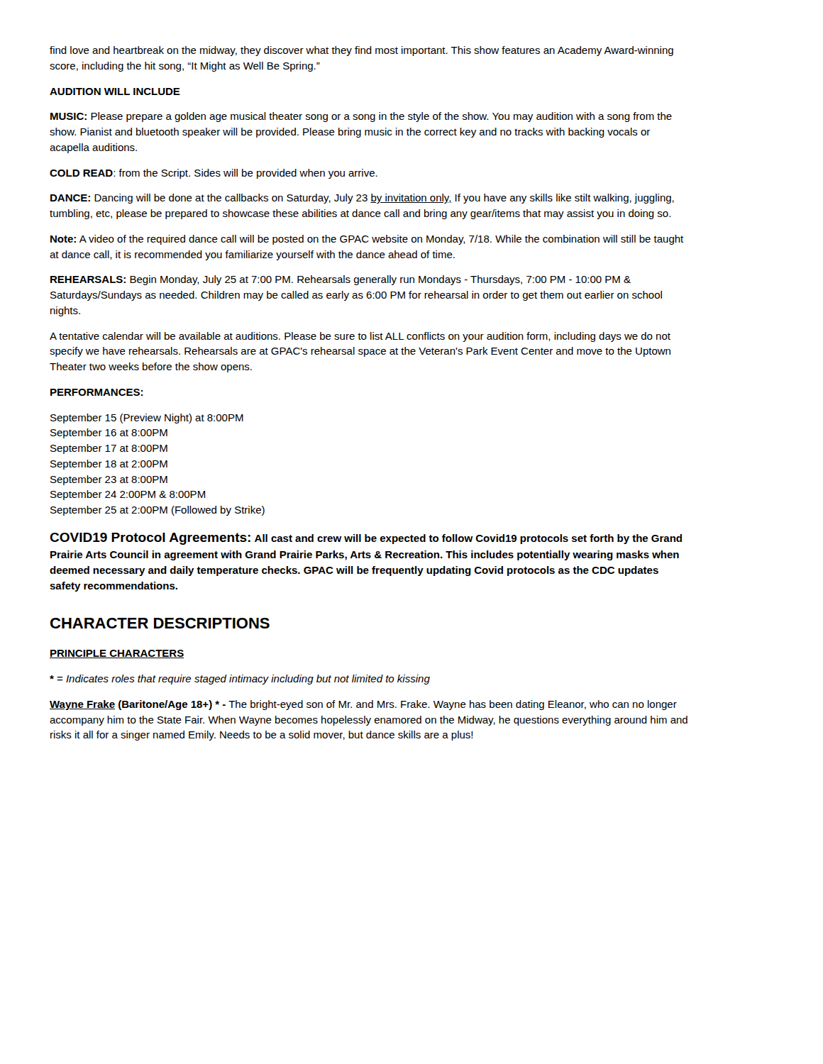find love and heartbreak on the midway, they discover what they find most important. This show features an Academy Award-winning score, including the hit song, “It Might as Well Be Spring.”
AUDITION WILL INCLUDE
MUSIC: Please prepare a golden age musical theater song or a song in the style of the show. You may audition with a song from the show. Pianist and bluetooth speaker will be provided. Please bring music in the correct key and no tracks with backing vocals or acapella auditions.
COLD READ: from the Script. Sides will be provided when you arrive.
DANCE: Dancing will be done at the callbacks on Saturday, July 23 by invitation only, If you have any skills like stilt walking, juggling, tumbling, etc, please be prepared to showcase these abilities at dance call and bring any gear/items that may assist you in doing so.
Note: A video of the required dance call will be posted on the GPAC website on Monday, 7/18. While the combination will still be taught at dance call, it is recommended you familiarize yourself with the dance ahead of time.
REHEARSALS: Begin Monday, July 25 at 7:00 PM. Rehearsals generally run Mondays - Thursdays, 7:00 PM - 10:00 PM & Saturdays/Sundays as needed. Children may be called as early as 6:00 PM for rehearsal in order to get them out earlier on school nights.
A tentative calendar will be available at auditions. Please be sure to list ALL conflicts on your audition form, including days we do not specify we have rehearsals. Rehearsals are at GPAC's rehearsal space at the Veteran's Park Event Center and move to the Uptown Theater two weeks before the show opens.
PERFORMANCES:
September 15 (Preview Night) at 8:00PM
September 16 at 8:00PM
September 17 at 8:00PM
September 18 at 2:00PM
September 23 at 8:00PM
September 24 2:00PM & 8:00PM
September 25 at 2:00PM (Followed by Strike)
COVID19 Protocol Agreements: All cast and crew will be expected to follow Covid19 protocols set forth by the Grand Prairie Arts Council in agreement with Grand Prairie Parks, Arts & Recreation. This includes potentially wearing masks when deemed necessary and daily temperature checks. GPAC will be frequently updating Covid protocols as the CDC updates safety recommendations.
CHARACTER DESCRIPTIONS
PRINCIPLE CHARACTERS
* = Indicates roles that require staged intimacy including but not limited to kissing
Wayne Frake (Baritone/Age 18+) * - The bright-eyed son of Mr. and Mrs. Frake. Wayne has been dating Eleanor, who can no longer accompany him to the State Fair. When Wayne becomes hopelessly enamored on the Midway, he questions everything around him and risks it all for a singer named Emily. Needs to be a solid mover, but dance skills are a plus!